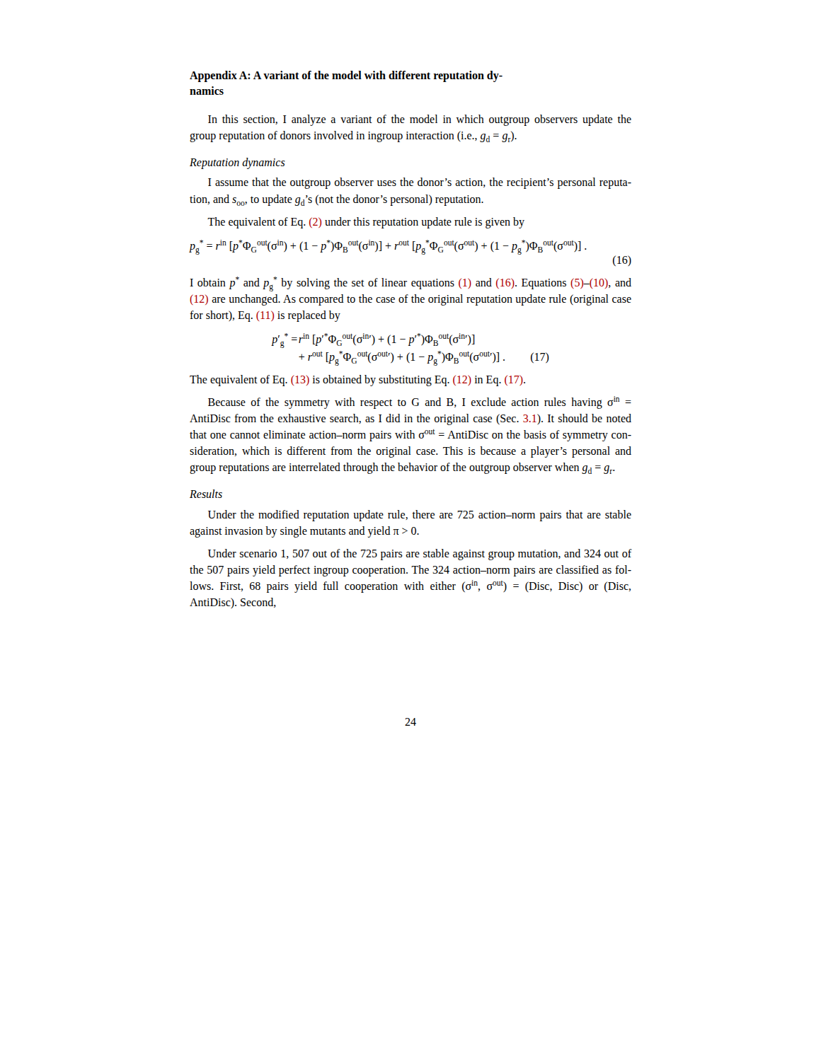Appendix A: A variant of the model with different reputation dy-
namics
In this section, I analyze a variant of the model in which outgroup observers update the group reputation of donors involved in ingroup interaction (i.e., gd = gr).
Reputation dynamics
I assume that the outgroup observer uses the donor’s action, the recipient’s personal reputation, and soo, to update gd’s (not the donor’s personal) reputation.
The equivalent of Eq. (2) under this reputation update rule is given by
pg* = rin [p*ΦGout(σin) + (1 − p*)ΦBout(σin)] + rout [pg*ΦGout(σout) + (1 − pg*)ΦBout(σout)] . (16)
I obtain p* and pg* by solving the set of linear equations (1) and (16). Equations (5)–(10), and (12) are unchanged. As compared to the case of the original reputation update rule (original case for short), Eq. (11) is replaced by
| p ′ g * | = | r in [ p ′ * Φ G out (σ in ′) + (1 − p ′ * )Φ B out (σ in ′)] | |
| | | + r out [ p g * Φ G out (σ out ′) + (1 − p g * )Φ B out (σ out ′)] . | (17) |
The equivalent of Eq. (13) is obtained by substituting Eq. (12) in Eq. (17).
Because of the symmetry with respect to G and B, I exclude action rules having σin = AntiDisc from the exhaustive search, as I did in the original case (Sec. 3.1). It should be noted that one cannot eliminate action–norm pairs with σout = AntiDisc on the basis of symmetry consideration, which is different from the original case. This is because a player’s personal and group reputations are interrelated through the behavior of the outgroup observer when gd = gr.
Results
Under the modified reputation update rule, there are 725 action–norm pairs that are stable against invasion by single mutants and yield π > 0.
Under scenario 1, 507 out of the 725 pairs are stable against group mutation, and 324 out of the 507 pairs yield perfect ingroup cooperation. The 324 action–norm pairs are classified as follows. First, 68 pairs yield full cooperation with either (σin, σout) = (Disc, Disc) or (Disc, AntiDisc). Second,
24